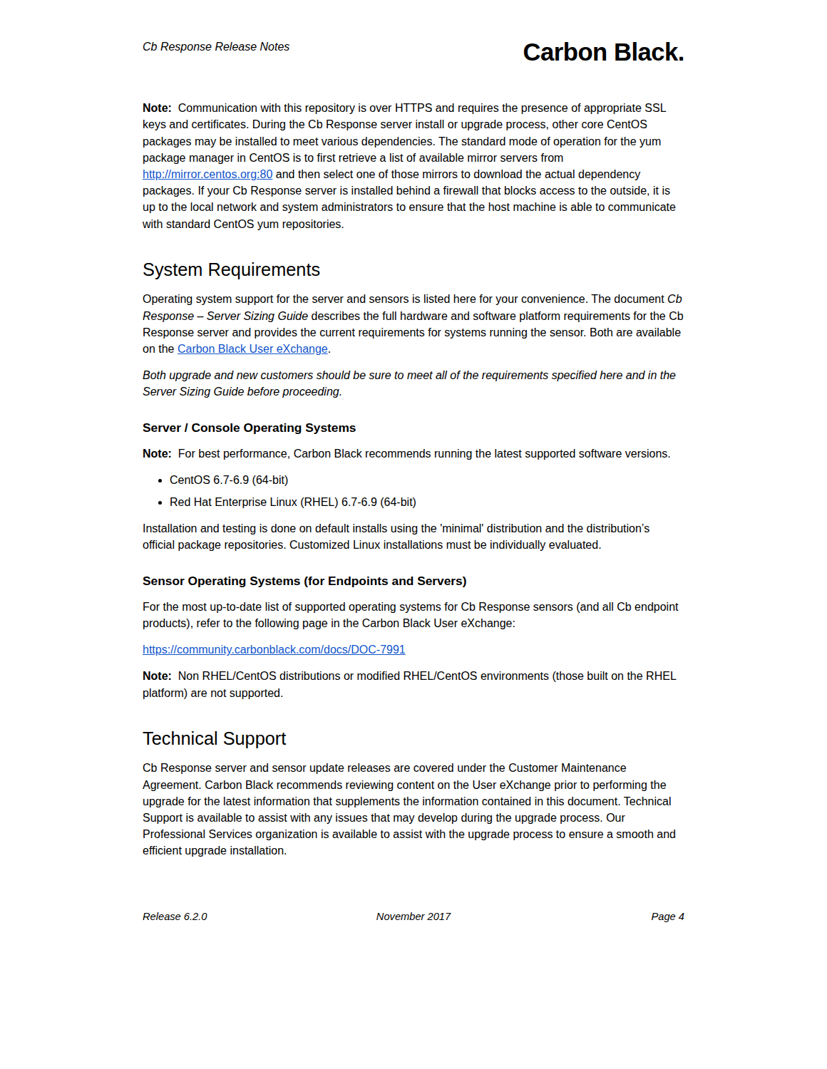Cb Response Release Notes
Carbon Black.
Note: Communication with this repository is over HTTPS and requires the presence of appropriate SSL keys and certificates. During the Cb Response server install or upgrade process, other core CentOS packages may be installed to meet various dependencies. The standard mode of operation for the yum package manager in CentOS is to first retrieve a list of available mirror servers from http://mirror.centos.org:80 and then select one of those mirrors to download the actual dependency packages. If your Cb Response server is installed behind a firewall that blocks access to the outside, it is up to the local network and system administrators to ensure that the host machine is able to communicate with standard CentOS yum repositories.
System Requirements
Operating system support for the server and sensors is listed here for your convenience. The document Cb Response – Server Sizing Guide describes the full hardware and software platform requirements for the Cb Response server and provides the current requirements for systems running the sensor. Both are available on the Carbon Black User eXchange.
Both upgrade and new customers should be sure to meet all of the requirements specified here and in the Server Sizing Guide before proceeding.
Server / Console Operating Systems
Note: For best performance, Carbon Black recommends running the latest supported software versions.
CentOS 6.7-6.9 (64-bit)
Red Hat Enterprise Linux (RHEL) 6.7-6.9 (64-bit)
Installation and testing is done on default installs using the 'minimal' distribution and the distribution’s official package repositories. Customized Linux installations must be individually evaluated.
Sensor Operating Systems (for Endpoints and Servers)
For the most up-to-date list of supported operating systems for Cb Response sensors (and all Cb endpoint products), refer to the following page in the Carbon Black User eXchange:
https://community.carbonblack.com/docs/DOC-7991
Note: Non RHEL/CentOS distributions or modified RHEL/CentOS environments (those built on the RHEL platform) are not supported.
Technical Support
Cb Response server and sensor update releases are covered under the Customer Maintenance Agreement. Carbon Black recommends reviewing content on the User eXchange prior to performing the upgrade for the latest information that supplements the information contained in this document. Technical Support is available to assist with any issues that may develop during the upgrade process. Our Professional Services organization is available to assist with the upgrade process to ensure a smooth and efficient upgrade installation.
Release 6.2.0
November 2017
Page 4